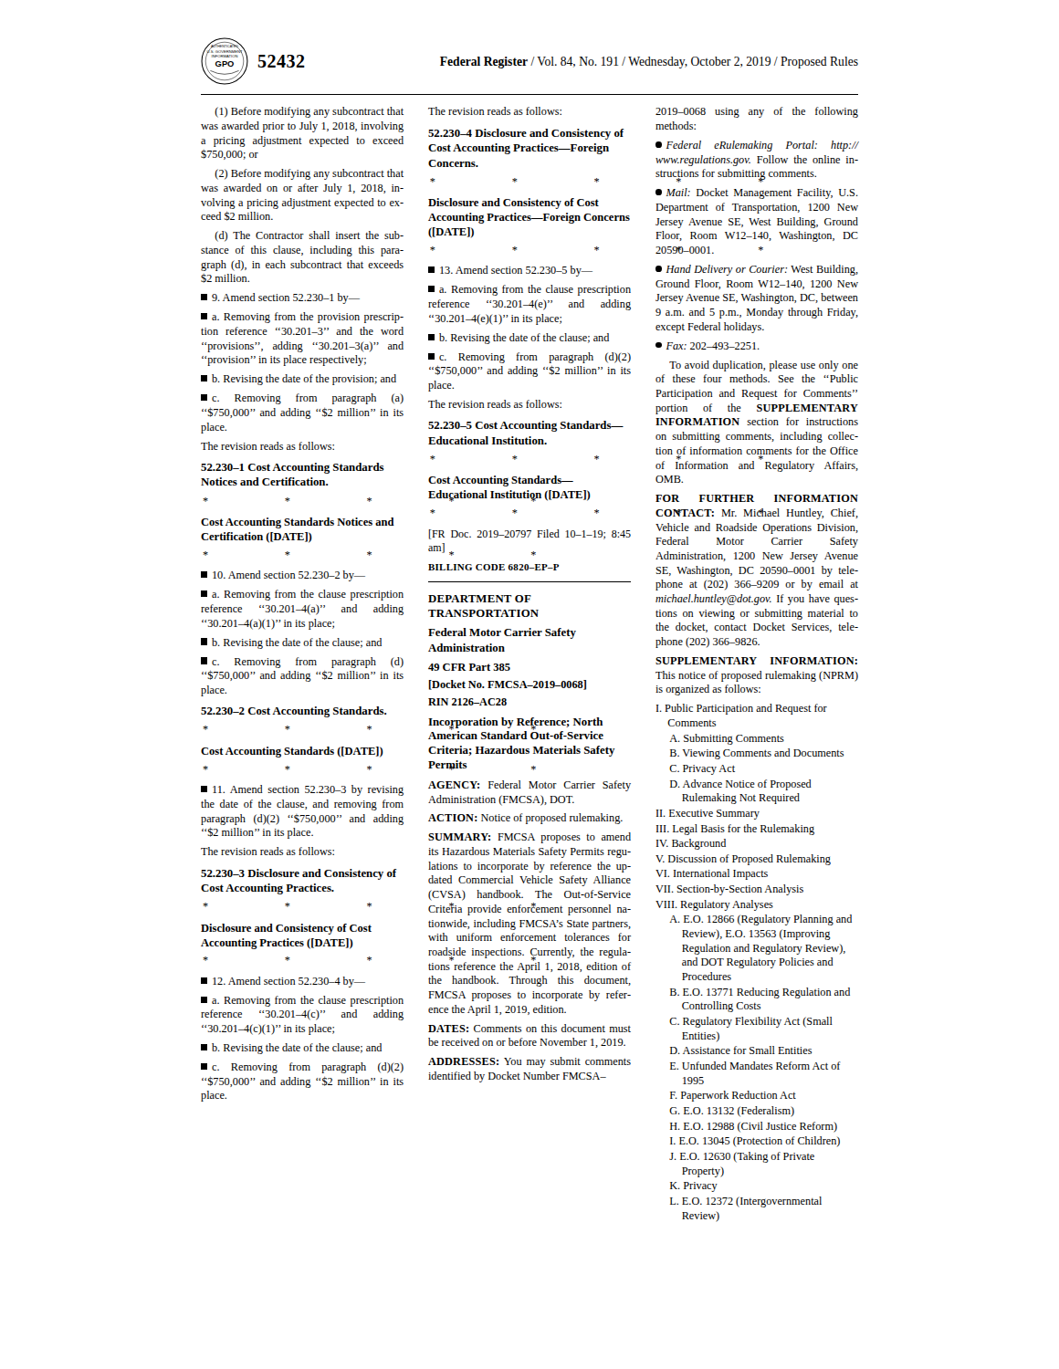AUTHENTICATED U.S. GOVERNMENT INFORMATION GPO
52432
Federal Register / Vol. 84, No. 191 / Wednesday, October 2, 2019 / Proposed Rules
(1) Before modifying any subcontract that was awarded prior to July 1, 2018, involving a pricing adjustment expected to exceed $750,000; or
(2) Before modifying any subcontract that was awarded on or after July 1, 2018, involving a pricing adjustment expected to exceed $2 million.
(d) The Contractor shall insert the substance of this clause, including this paragraph (d), in each subcontract that exceeds $2 million.
9. Amend section 52.230–1 by—
a. Removing from the provision prescription reference ‘‘30.201–3’’ and the word ‘‘provisions’’, adding ‘‘30.201–3(a)’’ and ‘‘provision’’ in its place respectively;
b. Revising the date of the provision; and
c. Removing from paragraph (a) ‘‘$750,000’’ and adding ‘‘$2 million’’ in its place.
The revision reads as follows:
52.230–1 Cost Accounting Standards Notices and Certification.
* * * * *
Cost Accounting Standards Notices and Certification ([DATE])
* * * * *
10. Amend section 52.230–2 by—
a. Removing from the clause prescription reference ‘‘30.201–4(a)’’ and adding ‘‘30.201–4(a)(1)’’ in its place;
b. Revising the date of the clause; and
c. Removing from paragraph (d) ‘‘$750,000’’ and adding ‘‘$2 million’’ in its place.
52.230–2 Cost Accounting Standards.
* * * * *
Cost Accounting Standards ([DATE])
* * * * *
11. Amend section 52.230–3 by revising the date of the clause, and removing from paragraph (d)(2) ‘‘$750,000’’ and adding ‘‘$2 million’’ in its place.
The revision reads as follows:
52.230–3 Disclosure and Consistency of Cost Accounting Practices.
* * * * *
Disclosure and Consistency of Cost Accounting Practices ([DATE])
* * * * *
12. Amend section 52.230–4 by—
a. Removing from the clause prescription reference ‘‘30.201–4(c)’’ and adding ‘‘30.201–4(c)(1)’’ in its place;
b. Revising the date of the clause; and
c. Removing from paragraph (d)(2) ‘‘$750,000’’ and adding ‘‘$2 million’’ in its place.
The revision reads as follows:
52.230–4 Disclosure and Consistency of Cost Accounting Practices—Foreign Concerns.
* * * * *
Disclosure and Consistency of Cost Accounting Practices—Foreign Concerns ([DATE])
* * * * *
13. Amend section 52.230–5 by—
a. Removing from the clause prescription reference ‘‘30.201–4(e)’’ and adding ‘‘30.201–4(e)(1)’’ in its place;
b. Revising the date of the clause; and
c. Removing from paragraph (d)(2) ‘‘$750,000’’ and adding ‘‘$2 million’’ in its place.
The revision reads as follows:
52.230–5 Cost Accounting Standards—Educational Institution.
* * * * *
Cost Accounting Standards—Educational Institution ([DATE])
* * * * *
[FR Doc. 2019–20797 Filed 10–1–19; 8:45 am]
BILLING CODE 6820–EP–P
DEPARTMENT OF TRANSPORTATION
Federal Motor Carrier Safety Administration
49 CFR Part 385
[Docket No. FMCSA–2019–0068]
RIN 2126–AC28
Incorporation by Reference; North American Standard Out-of-Service Criteria; Hazardous Materials Safety Permits
AGENCY: Federal Motor Carrier Safety Administration (FMCSA), DOT.
ACTION: Notice of proposed rulemaking.
SUMMARY: FMCSA proposes to amend its Hazardous Materials Safety Permits regulations to incorporate by reference the updated Commercial Vehicle Safety Alliance (CVSA) handbook. The Out-of-Service Criteria provide enforcement personnel nationwide, including FMCSA’s State partners, with uniform enforcement tolerances for roadside inspections. Currently, the regulations reference the April 1, 2018, edition of the handbook. Through this document, FMCSA proposes to incorporate by reference the April 1, 2019, edition.
DATES: Comments on this document must be received on or before November 1, 2019.
ADDRESSES: You may submit comments identified by Docket Number FMCSA–
2019–0068 using any of the following methods:
Federal eRulemaking Portal: http:// www.regulations.gov. Follow the online instructions for submitting comments.
Mail: Docket Management Facility, U.S. Department of Transportation, 1200 New Jersey Avenue SE, West Building, Ground Floor, Room W12–140, Washington, DC 20590–0001.
Hand Delivery or Courier: West Building, Ground Floor, Room W12–140, 1200 New Jersey Avenue SE, Washington, DC, between 9 a.m. and 5 p.m., Monday through Friday, except Federal holidays.
Fax: 202–493–2251.
To avoid duplication, please use only one of these four methods. See the ‘‘Public Participation and Request for Comments’’ portion of the SUPPLEMENTARY INFORMATION section for instructions on submitting comments, including collection of information comments for the Office of Information and Regulatory Affairs, OMB.
FOR FURTHER INFORMATION CONTACT: Mr. Michael Huntley, Chief, Vehicle and Roadside Operations Division, Federal Motor Carrier Safety Administration, 1200 New Jersey Avenue SE, Washington, DC 20590–0001 by telephone at (202) 366–9209 or by email at michael.huntley@dot.gov. If you have questions on viewing or submitting material to the docket, contact Docket Services, telephone (202) 366–9826.
SUPPLEMENTARY INFORMATION: This notice of proposed rulemaking (NPRM) is organized as follows:
I. Public Participation and Request for Comments
A. Submitting Comments
B. Viewing Comments and Documents
C. Privacy Act
D. Advance Notice of Proposed Rulemaking Not Required
II. Executive Summary
III. Legal Basis for the Rulemaking
IV. Background
V. Discussion of Proposed Rulemaking
VI. International Impacts
VII. Section-by-Section Analysis
VIII. Regulatory Analyses
A. E.O. 12866 (Regulatory Planning and Review), E.O. 13563 (Improving Regulation and Regulatory Review), and DOT Regulatory Policies and Procedures
B. E.O. 13771 Reducing Regulation and Controlling Costs
C. Regulatory Flexibility Act (Small Entities)
D. Assistance for Small Entities
E. Unfunded Mandates Reform Act of 1995
F. Paperwork Reduction Act
G. E.O. 13132 (Federalism)
H. E.O. 12988 (Civil Justice Reform)
I. E.O. 13045 (Protection of Children)
J. E.O. 12630 (Taking of Private Property)
K. Privacy
L. E.O. 12372 (Intergovernmental Review)